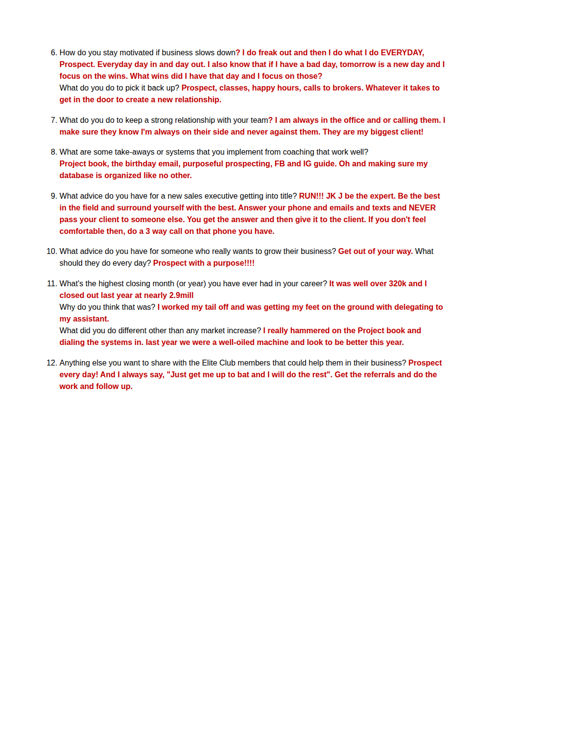How do you stay motivated if business slows down? I do freak out and then I do what I do EVERYDAY, Prospect. Everyday day in and day out. I also know that if I have a bad day, tomorrow is a new day and I focus on the wins. What wins did I have that day and I focus on those?
What do you do to pick it back up? Prospect, classes, happy hours, calls to brokers. Whatever it takes to get in the door to create a new relationship.
What do you do to keep a strong relationship with your team? I am always in the office and or calling them. I make sure they know I'm always on their side and never against them. They are my biggest client!
What are some take-aways or systems that you implement from coaching that work well?
Project book, the birthday email, purposeful prospecting, FB and IG guide. Oh and making sure my database is organized like no other.
What advice do you have for a new sales executive getting into title? RUN!!! JK J be the expert. Be the best in the field and surround yourself with the best. Answer your phone and emails and texts and NEVER pass your client to someone else. You get the answer and then give it to the client. If you don't feel comfortable then, do a 3 way call on that phone you have.
What advice do you have for someone who really wants to grow their business? Get out of your way. What should they do every day? Prospect with a purpose!!!!
What's the highest closing month (or year) you have ever had in your career? It was well over 320k and I closed out last year at nearly 2.9mill
Why do you think that was? I worked my tail off and was getting my feet on the ground with delegating to my assistant.
What did you do different other than any market increase? I really hammered on the Project book and dialing the systems in. last year we were a well-oiled machine and look to be better this year.
Anything else you want to share with the Elite Club members that could help them in their business? Prospect every day! And I always say, "Just get me up to bat and I will do the rest". Get the referrals and do the work and follow up.